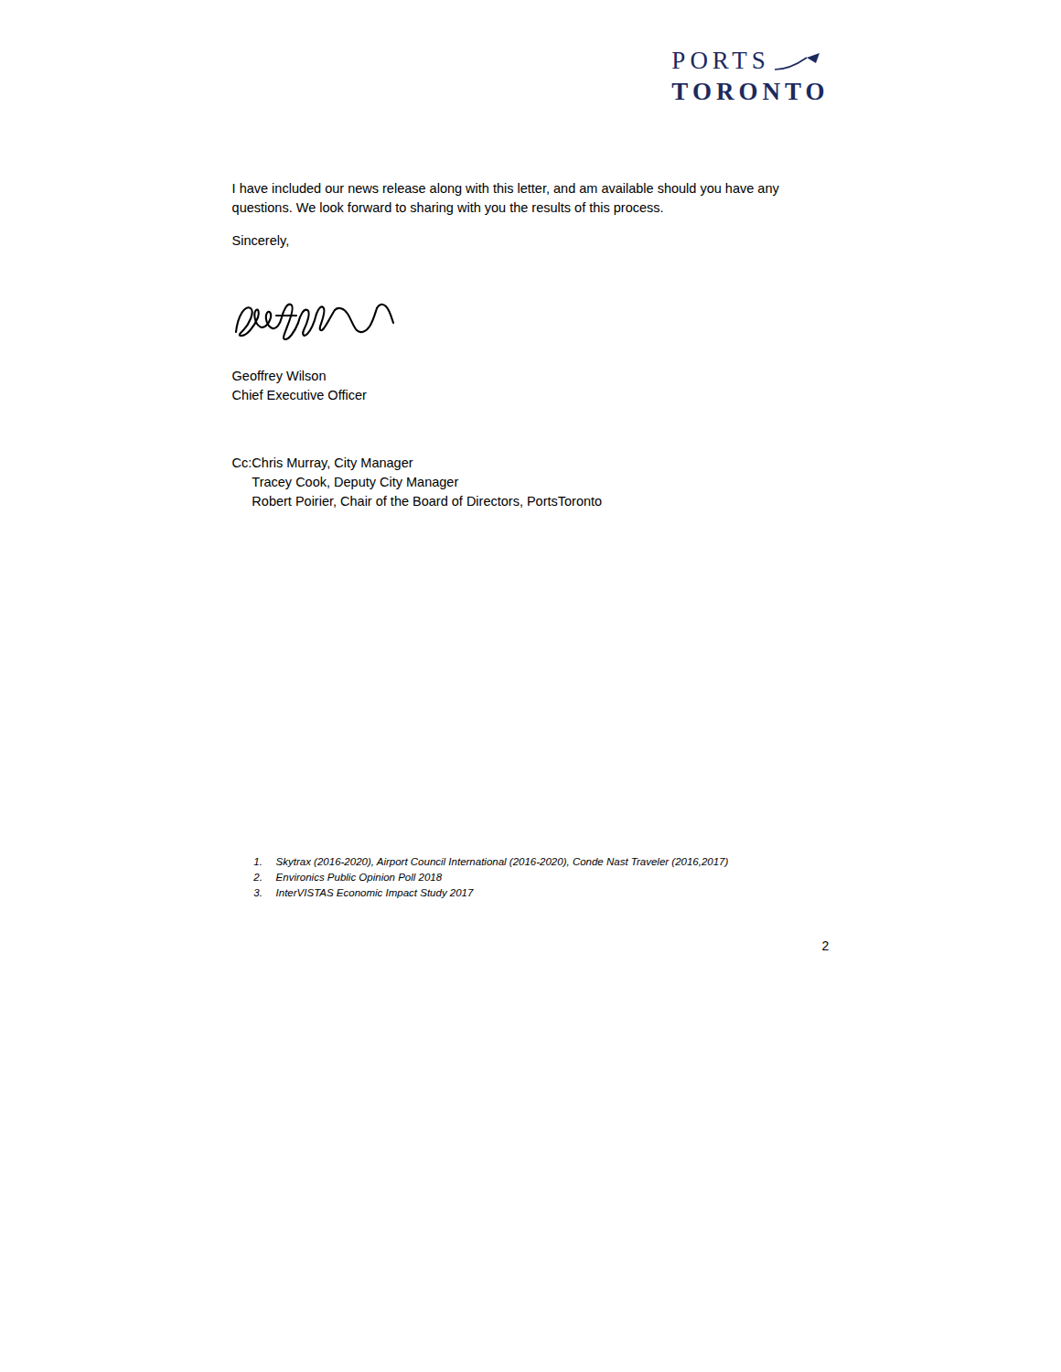PORTS TORONTO
I have included our news release along with this letter, and am available should you have any questions. We look forward to sharing with you the results of this process.
Sincerely,
Geoffrey Wilson
Chief Executive Officer
| Cc: | Chris Murray, City Manager Tracey Cook, Deputy City Manager Robert Poirier, Chair of the Board of Directors, PortsToronto |
Skytrax (2016-2020), Airport Council International (2016-2020), Conde Nast Traveler (2016,2017)
Environics Public Opinion Poll 2018
InterVISTAS Economic Impact Study 2017
2